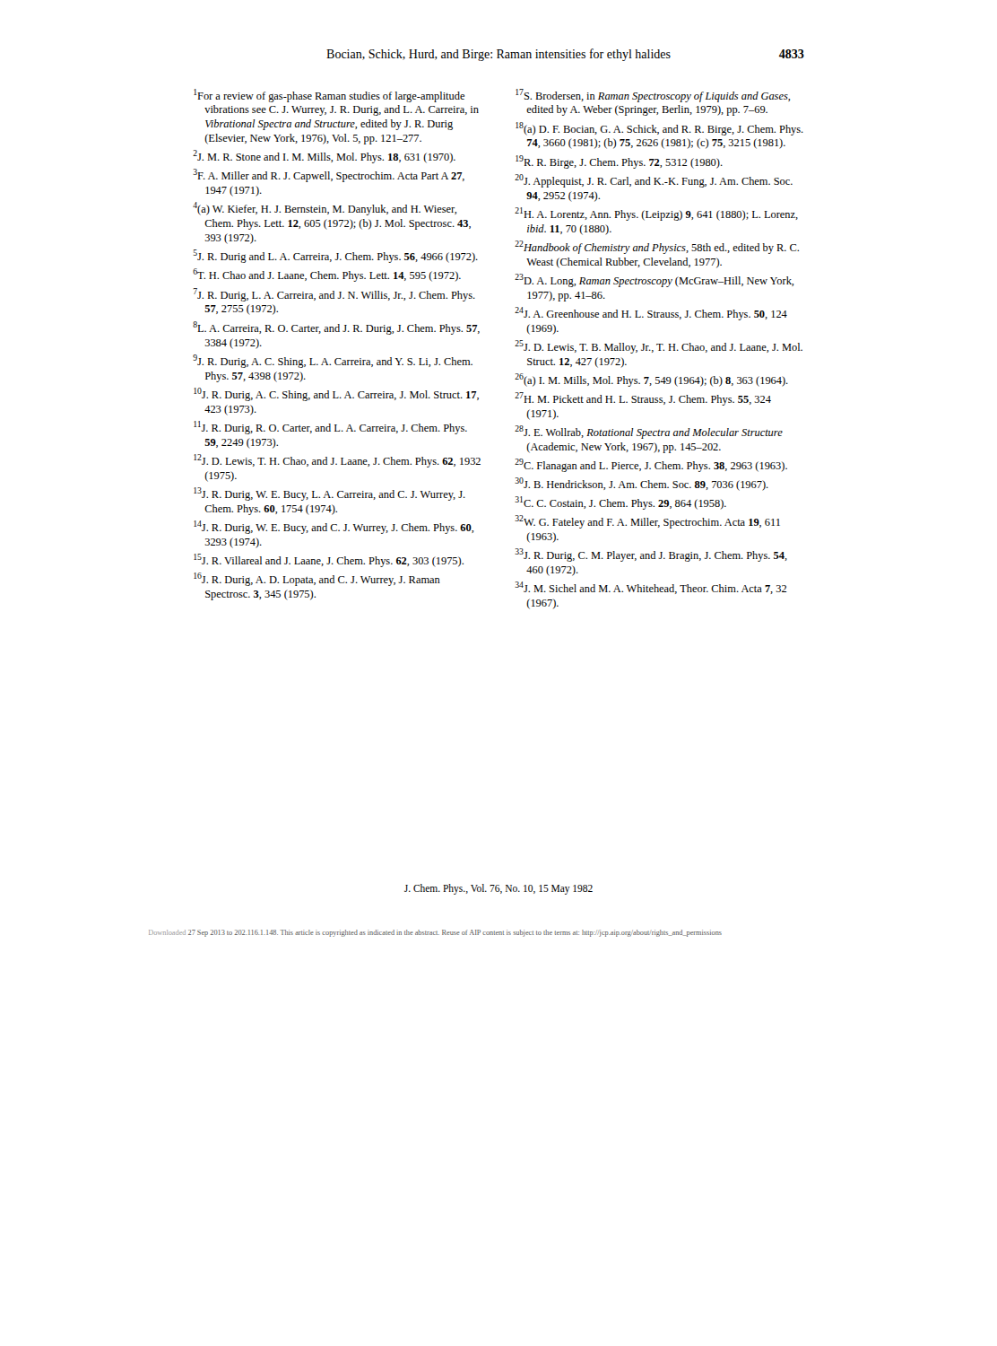Bocian, Schick, Hurd, and Birge: Raman intensities for ethyl halides 4833
1For a review of gas-phase Raman studies of large-amplitude vibrations see C. J. Wurrey, J. R. Durig, and L. A. Carreira, in Vibrational Spectra and Structure, edited by J. R. Durig (Elsevier, New York, 1976), Vol. 5, pp. 121–277.
2J. M. R. Stone and I. M. Mills, Mol. Phys. 18, 631 (1970).
3F. A. Miller and R. J. Capwell, Spectrochim. Acta Part A 27, 1947 (1971).
4(a) W. Kiefer, H. J. Bernstein, M. Danyluk, and H. Wieser, Chem. Phys. Lett. 12, 605 (1972); (b) J. Mol. Spectrosc. 43, 393 (1972).
5J. R. Durig and L. A. Carreira, J. Chem. Phys. 56, 4966 (1972).
6T. H. Chao and J. Laane, Chem. Phys. Lett. 14, 595 (1972).
7J. R. Durig, L. A. Carreira, and J. N. Willis, Jr., J. Chem. Phys. 57, 2755 (1972).
8L. A. Carreira, R. O. Carter, and J. R. Durig, J. Chem. Phys. 57, 3384 (1972).
9J. R. Durig, A. C. Shing, L. A. Carreira, and Y. S. Li, J. Chem. Phys. 57, 4398 (1972).
10J. R. Durig, A. C. Shing, and L. A. Carreira, J. Mol. Struct. 17, 423 (1973).
11J. R. Durig, R. O. Carter, and L. A. Carreira, J. Chem. Phys. 59, 2249 (1973).
12J. D. Lewis, T. H. Chao, and J. Laane, J. Chem. Phys. 62, 1932 (1975).
13J. R. Durig, W. E. Bucy, L. A. Carreira, and C. J. Wurrey, J. Chem. Phys. 60, 1754 (1974).
14J. R. Durig, W. E. Bucy, and C. J. Wurrey, J. Chem. Phys. 60, 3293 (1974).
15J. R. Villareal and J. Laane, J. Chem. Phys. 62, 303 (1975).
16J. R. Durig, A. D. Lopata, and C. J. Wurrey, J. Raman Spectrosc. 3, 345 (1975).
17S. Brodersen, in Raman Spectroscopy of Liquids and Gases, edited by A. Weber (Springer, Berlin, 1979), pp. 7–69.
18(a) D. F. Bocian, G. A. Schick, and R. R. Birge, J. Chem. Phys. 74, 3660 (1981); (b) 75, 2626 (1981); (c) 75, 3215 (1981).
19R. R. Birge, J. Chem. Phys. 72, 5312 (1980).
20J. Applequist, J. R. Carl, and K.-K. Fung, J. Am. Chem. Soc. 94, 2952 (1974).
21H. A. Lorentz, Ann. Phys. (Leipzig) 9, 641 (1880); L. Lorenz, ibid. 11, 70 (1880).
22Handbook of Chemistry and Physics, 58th ed., edited by R. C. Weast (Chemical Rubber, Cleveland, 1977).
23D. A. Long, Raman Spectroscopy (McGraw–Hill, New York, 1977), pp. 41–86.
24J. A. Greenhouse and H. L. Strauss, J. Chem. Phys. 50, 124 (1969).
25J. D. Lewis, T. B. Malloy, Jr., T. H. Chao, and J. Laane, J. Mol. Struct. 12, 427 (1972).
26(a) I. M. Mills, Mol. Phys. 7, 549 (1964); (b) 8, 363 (1964).
27H. M. Pickett and H. L. Strauss, J. Chem. Phys. 55, 324 (1971).
28J. E. Wollrab, Rotational Spectra and Molecular Structure (Academic, New York, 1967), pp. 145–202.
29C. Flanagan and L. Pierce, J. Chem. Phys. 38, 2963 (1963).
30J. B. Hendrickson, J. Am. Chem. Soc. 89, 7036 (1967).
31C. C. Costain, J. Chem. Phys. 29, 864 (1958).
32W. G. Fateley and F. A. Miller, Spectrochim. Acta 19, 611 (1963).
33J. R. Durig, C. M. Player, and J. Bragin, J. Chem. Phys. 54, 460 (1972).
34J. M. Sichel and M. A. Whitehead, Theor. Chim. Acta 7, 32 (1967).
J. Chem. Phys., Vol. 76, No. 10, 15 May 1982
Downloaded 27 Sep 2013 to 202.116.1.148. This article is copyrighted as indicated in the abstract. Reuse of AIP content is subject to the terms at: http://jcp.aip.org/about/rights_and_permissions